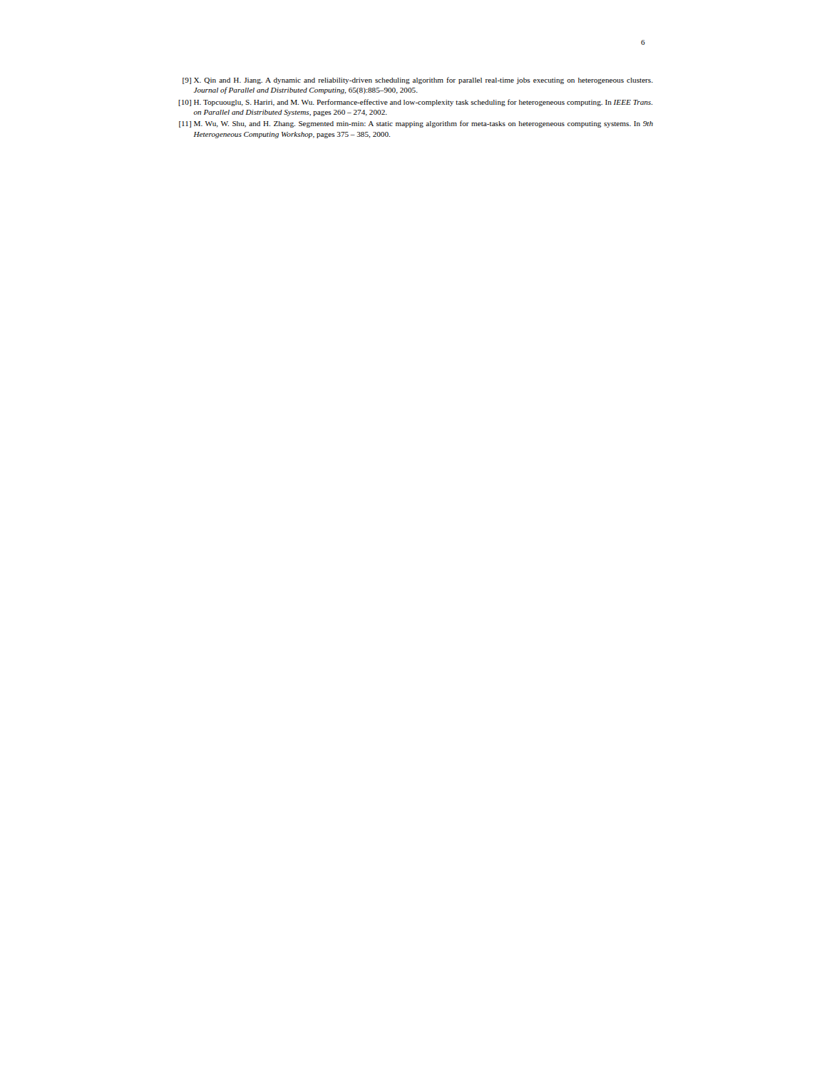6
[9] X. Qin and H. Jiang. A dynamic and reliability-driven scheduling algorithm for parallel real-time jobs executing on heterogeneous clusters. Journal of Parallel and Distributed Computing, 65(8):885–900, 2005.
[10] H. Topcuouglu, S. Hariri, and M. Wu. Performance-effective and low-complexity task scheduling for heterogeneous computing. In IEEE Trans. on Parallel and Distributed Systems, pages 260 – 274, 2002.
[11] M. Wu, W. Shu, and H. Zhang. Segmented min-min: A static mapping algorithm for meta-tasks on heterogeneous computing systems. In 9th Heterogeneous Computing Workshop, pages 375 – 385, 2000.